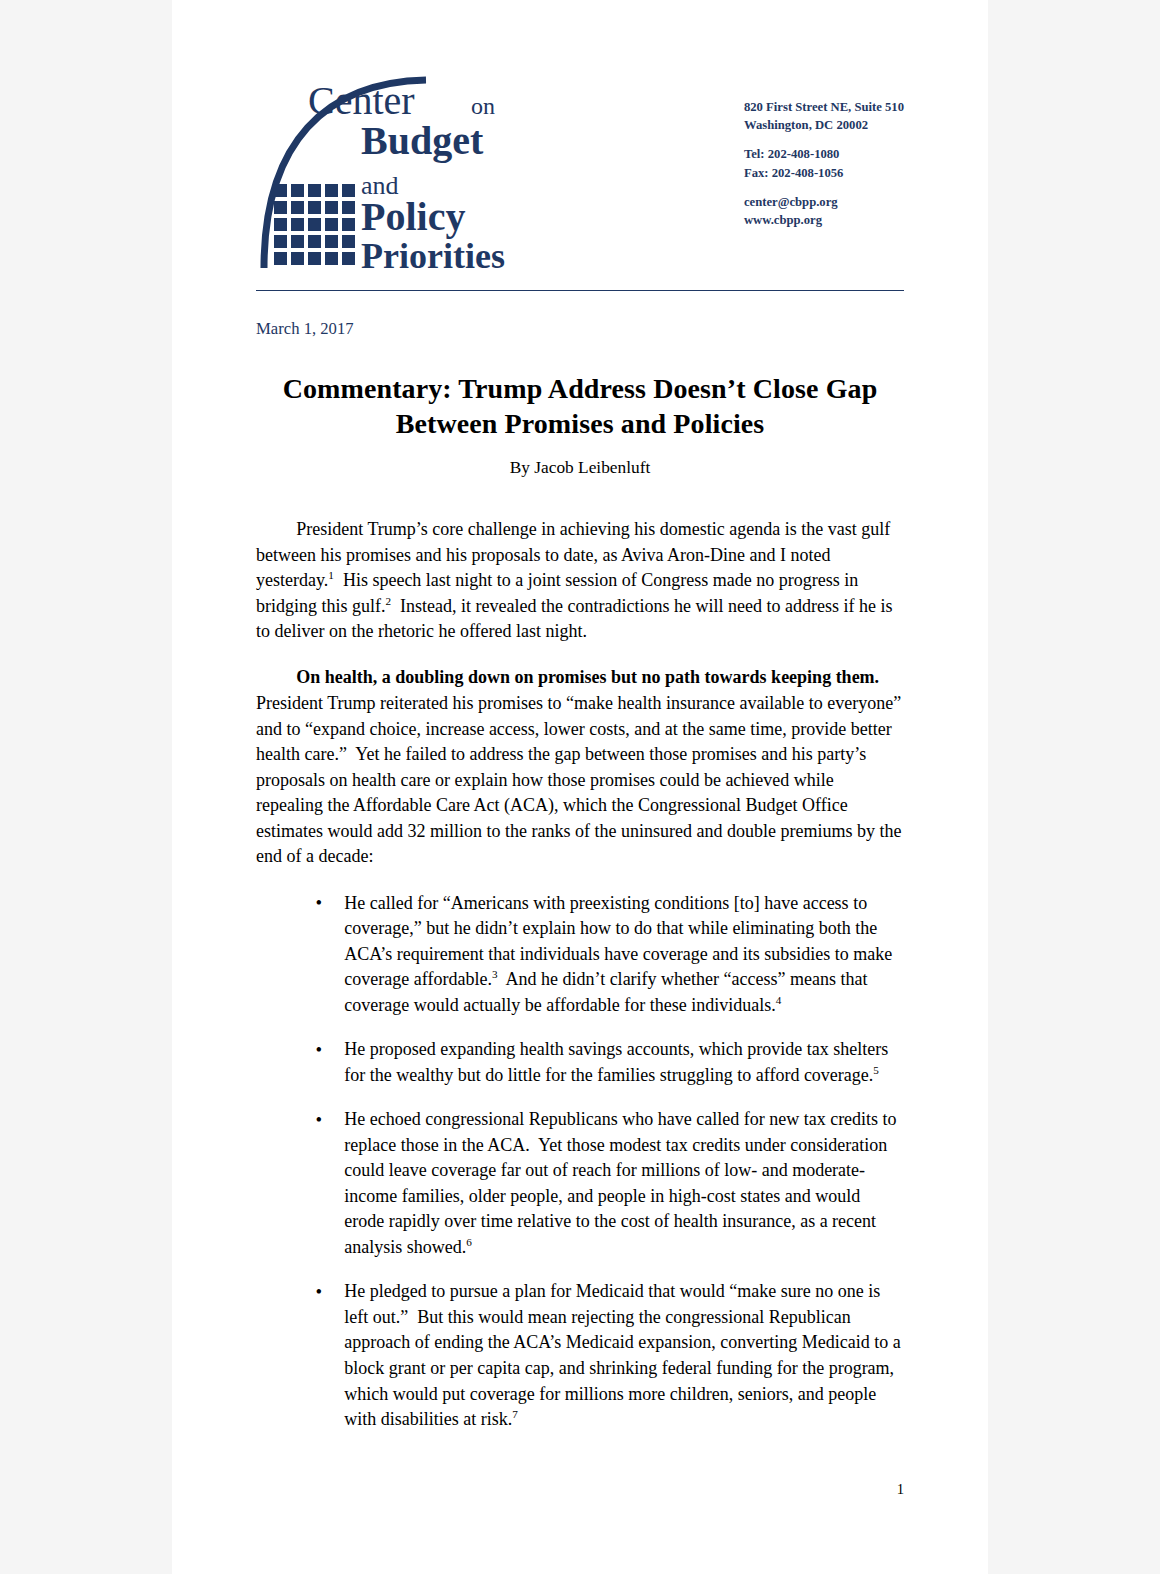Center on Budget and Policy Priorities
820 First Street NE, Suite 510
Washington, DC 20002
Tel: 202-408-1080
Fax: 202-408-1056
center@cbpp.org
www.cbpp.org
March 1, 2017
Commentary: Trump Address Doesn’t Close Gap
Between Promises and Policies
By Jacob Leibenluft
President Trump’s core challenge in achieving his domestic agenda is the vast gulf between his promises and his proposals to date, as Aviva Aron-Dine and I noted yesterday.1 His speech last night to a joint session of Congress made no progress in bridging this gulf.2 Instead, it revealed the contradictions he will need to address if he is to deliver on the rhetoric he offered last night.
On health, a doubling down on promises but no path towards keeping them. President Trump reiterated his promises to “make health insurance available to everyone” and to “expand choice, increase access, lower costs, and at the same time, provide better health care.” Yet he failed to address the gap between those promises and his party’s proposals on health care or explain how those promises could be achieved while repealing the Affordable Care Act (ACA), which the Congressional Budget Office estimates would add 32 million to the ranks of the uninsured and double premiums by the end of a decade:
He called for “Americans with preexisting conditions [to] have access to coverage,” but he didn’t explain how to do that while eliminating both the ACA’s requirement that individuals have coverage and its subsidies to make coverage affordable.3 And he didn’t clarify whether “access” means that coverage would actually be affordable for these individuals.4
He proposed expanding health savings accounts, which provide tax shelters for the wealthy but do little for the families struggling to afford coverage.5
He echoed congressional Republicans who have called for new tax credits to replace those in the ACA. Yet those modest tax credits under consideration could leave coverage far out of reach for millions of low- and moderate-income families, older people, and people in high-cost states and would erode rapidly over time relative to the cost of health insurance, as a recent analysis showed.6
He pledged to pursue a plan for Medicaid that would “make sure no one is left out.” But this would mean rejecting the congressional Republican approach of ending the ACA’s Medicaid expansion, converting Medicaid to a block grant or per capita cap, and shrinking federal funding for the program, which would put coverage for millions more children, seniors, and people with disabilities at risk.7
1